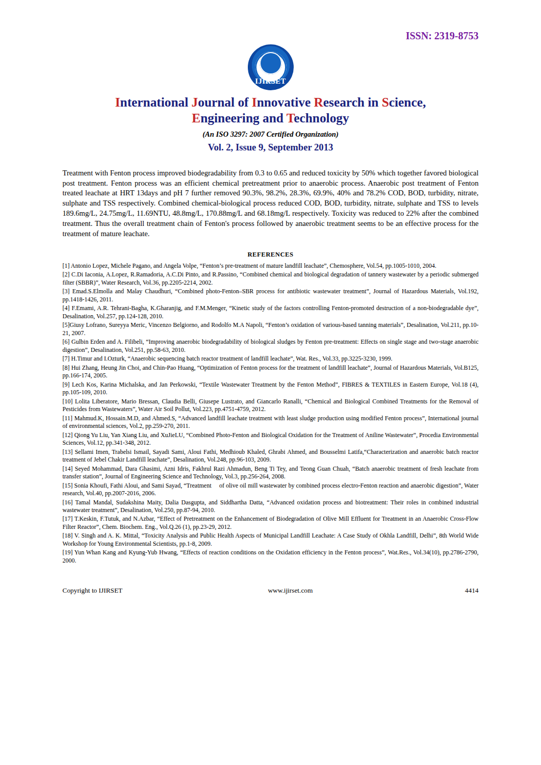ISSN: 2319-8753
International Journal of Innovative Research in Science,
Engineering and Technology
(An ISO 3297: 2007 Certified Organization)
Vol. 2, Issue 9, September 2013
Treatment with Fenton process improved biodegradability from 0.3 to 0.65 and reduced toxicity by 50% which together favored biological post treatment. Fenton process was an efficient chemical pretreatment prior to anaerobic process. Anaerobic post treatment of Fenton treated leachate at HRT 13days and pH 7 further removed 90.3%, 98.2%, 28.3%, 69.9%, 40% and 78.2% COD, BOD, turbidity, nitrate, sulphate and TSS respectively. Combined chemical-biological process reduced COD, BOD, turbidity, nitrate, sulphate and TSS to levels 189.6mg/L, 24.75mg/L, 11.69NTU, 48.8mg/L, 170.88mg/L and 68.18mg/L respectively. Toxicity was reduced to 22% after the combined treatment. Thus the overall treatment chain of Fenton's process followed by anaerobic treatment seems to be an effective process for the treatment of mature leachate.
REFERENCES
[1] Antonio Lopez, Michele Pagano, and Angela Volpe, “Fenton’s pre-treatment of mature landfill leachate”, Chemosphere, Vol.54, pp.1005-1010, 2004.
[2] C.Di Iaconia, A.Lopez, R.Ramadoria, A.C.Di Pinto, and R.Passino, “Combined chemical and biological degradation of tannery wastewater by a periodic submerged filter (SBBR)”, Water Research, Vol.36, pp.2205-2214, 2002.
[3] Emad.S.Elmolla and Malay Chaudhuri, “Combined photo-Fenton–SBR process for antibiotic wastewater treatment”, Journal of Hazardous Materials, Vol.192, pp.1418-1426, 2011.
[4] F.Emami, A.R. Tehrani-Bagha, K.Gharanjig, and F.M.Menger, “Kinetic study of the factors controlling Fenton-promoted destruction of a non-biodegradable dye”, Desalination, Vol.257, pp.124-128, 2010.
[5]Giusy Lofrano, Sureyya Meric, Vincenzo Belgiorno, and Rodolfo M.A Napoli, “Fenton’s oxidation of various-based tanning materials”, Desalination, Vol.211, pp.10-21, 2007.
[6] Gulbin Erden and A. Filibeli, “Improving anaerobic biodegradability of biological sludges by Fenton pre-treatment: Effects on single stage and two-stage anaerobic digestion”, Desalination, Vol.251, pp.58-63, 2010.
[7] H.Timur and I.Ozturk, “Anaerobic sequencing batch reactor treatment of landfill leachate”, Wat. Res., Vol.33, pp.3225-3230, 1999.
[8] Hui Zhang, Heung Jin Choi, and Chin-Pao Huang, “Optimization of Fenton process for the treatment of landfill leachate”, Journal of Hazardous Materials, Vol.B125, pp.166-174, 2005.
[9] Lech Kos, Karina Michalska, and Jan Perkowski, “Textile Wastewater Treatment by the Fenton Method”, FIBRES & TEXTILES in Eastern Europe, Vol.18 (4), pp.105-109, 2010.
[10] Lolita Liberatore, Mario Bressan, Claudia Belli, Giusepe Lustrato, and Giancarlo Ranalli, “Chemical and Biological Combined Treatments for the Removal of Pesticides from Wastewaters”, Water Air Soil Pollut, Vol.223, pp.4751-4759, 2012.
[11] Mahmud.K, Hossain.M.D, and Ahmed.S, “Advanced landfill leachate treatment with least sludge production using modified Fenton process”, International journal of environmental sciences, Vol.2, pp.259-270, 2011.
[12] Qiong Yu Liu, Yan Xiang Liu, and XuJieLU, “Combined Photo-Fenton and Biological Oxidation for the Treatment of Aniline Wastewater”, Procedia Environmental Sciences, Vol.12, pp.341-348, 2012.
[13] Sellami Imen, Trabelsi Ismail, Sayadi Sami, Aloui Fathi, Medhioub Khaled, Ghrabi Ahmed, and Bousselmi Latifa,“Characterization and anaerobic batch reactor treatment of Jebel Chakir Landfill leachate”, Desalination, Vol.248, pp.96-103, 2009.
[14] Seyed Mohammad, Dara Ghasimi, Azni Idris, Fakhrul Razi Ahmadun, Beng Ti Tey, and Teong Guan Chuah, “Batch anaerobic treatment of fresh leachate from transfer station”, Journal of Engineering Science and Technology, Vol.3, pp.256-264, 2008.
[15] Sonia Khoufi, Fathi Aloui, and Sami Sayad, “Treatment of olive oil mill wastewater by combined process electro-Fenton reaction and anaerobic digestion”, Water research, Vol.40, pp.2007-2016, 2006.
[16] Tamal Mandal, Sudakshina Maity, Dalia Dasgupta, and Siddhartha Datta, “Advanced oxidation process and biotreatment: Their roles in combined industrial wastewater treatment”, Desalination, Vol.250, pp.87-94, 2010.
[17] T.Keskin, F.Tutuk, and N.Azbar, “Effect of Pretreatment on the Enhancement of Biodegradation of Olive Mill Effluent for Treatment in an Anaerobic Cross-Flow Filter Reactor”, Chem. Biochem. Eng., Vol.Q.26 (1), pp.23-29, 2012.
[18] V. Singh and A. K. Mittal, “Toxicity Analysis and Public Health Aspects of Municipal Landfill Leachate: A Case Study of Okhla Landfill, Delhi”, 8th World Wide Workshop for Young Environmental Scientists, pp.1-8, 2009.
[19] Yun Whan Kang and Kyung-Yub Hwang, “Effects of reaction conditions on the Oxidation efficiency in the Fenton process”, Wat.Res., Vol.34(10), pp.2786-2790, 2000.
Copyright to IJIRSET
www.ijirset.com
4414